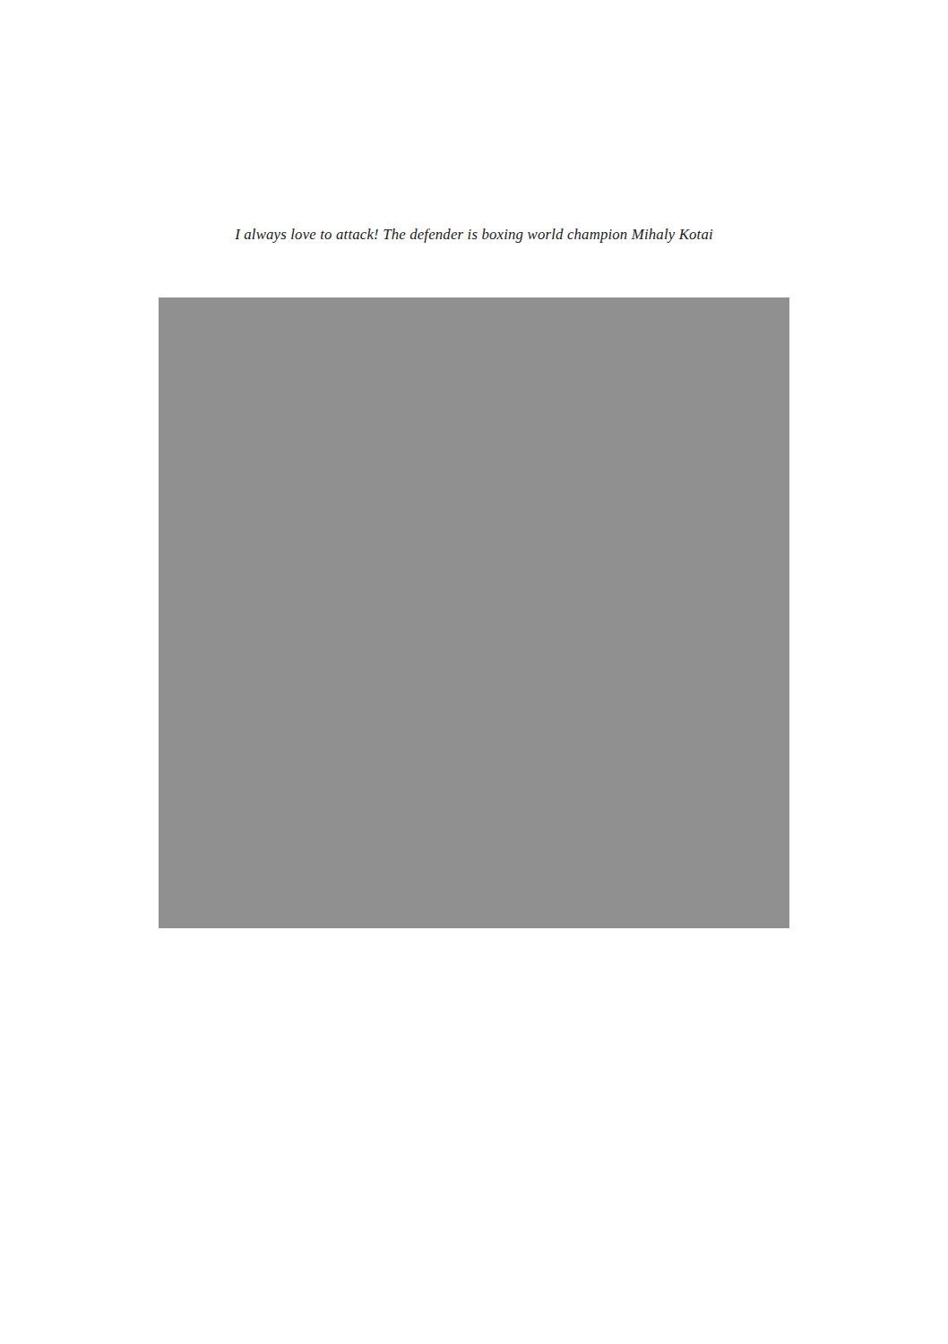I always love to attack! The defender is boxing world champion Mihaly Kotai